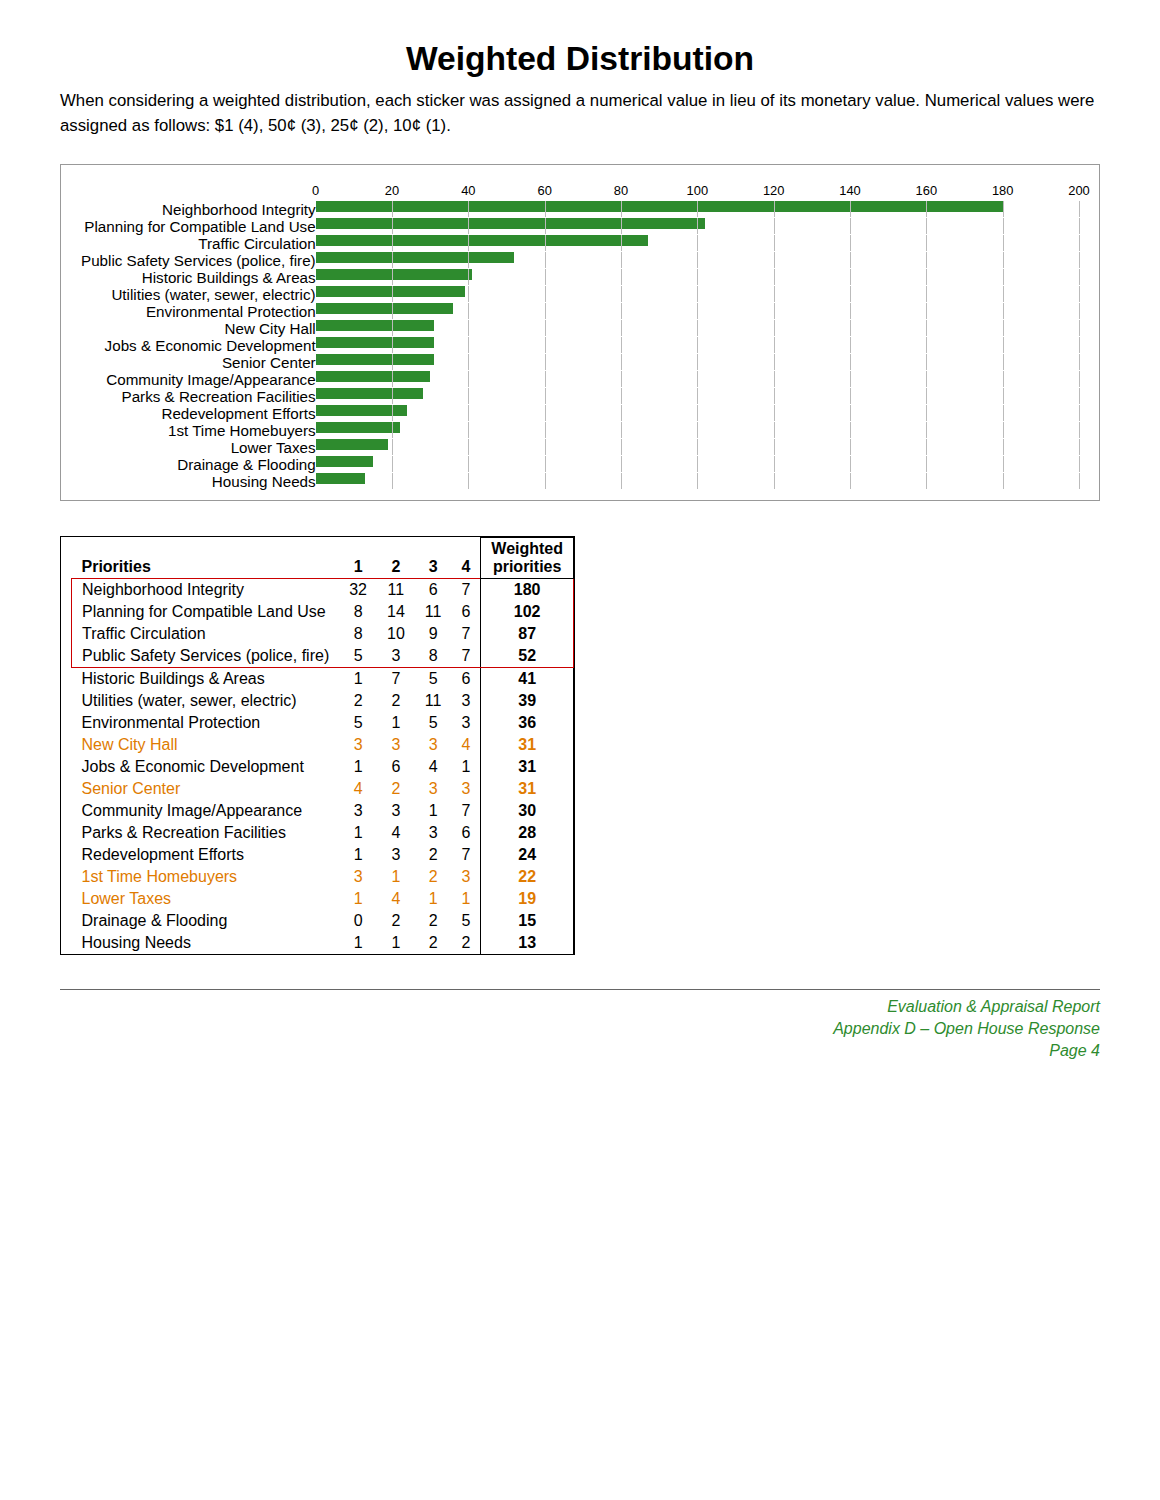Weighted Distribution
When considering a weighted distribution, each sticker was assigned a numerical value in lieu of its monetary value. Numerical values were assigned as follows: $1 (4), 50¢ (3), 25¢ (2), 10¢ (1).
| | 0 20 40 60 80 100 120 140 160 180 200 |
| Neighborhood Integrity | |
| Planning for Compatible Land Use | |
| Traffic Circulation | |
| Public Safety Services (police, fire) | |
| Historic Buildings & Areas | |
| Utilities (water, sewer, electric) | |
| Environmental Protection | |
| New City Hall | |
| Jobs & Economic Development | |
| Senior Center | |
| Community Image/Appearance | |
| Parks & Recreation Facilities | |
| Redevelopment Efforts | |
| 1st Time Homebuyers | |
| Lower Taxes | |
| Drainage & Flooding | |
| Housing Needs | |
| Priorities | 1 | 2 | 3 | 4 | Weighted priorities |
| --- | --- | --- | --- | --- | --- |
| Neighborhood Integrity | 32 | 11 | 6 | 7 | 180 |
| Planning for Compatible Land Use | 8 | 14 | 11 | 6 | 102 |
| Traffic Circulation | 8 | 10 | 9 | 7 | 87 |
| Public Safety Services (police, fire) | 5 | 3 | 8 | 7 | 52 |
| Historic Buildings & Areas | 1 | 7 | 5 | 6 | 41 |
| Utilities (water, sewer, electric) | 2 | 2 | 11 | 3 | 39 |
| Environmental Protection | 5 | 1 | 5 | 3 | 36 |
| New City Hall | 3 | 3 | 3 | 4 | 31 |
| Jobs & Economic Development | 1 | 6 | 4 | 1 | 31 |
| Senior Center | 4 | 2 | 3 | 3 | 31 |
| Community Image/Appearance | 3 | 3 | 1 | 7 | 30 |
| Parks & Recreation Facilities | 1 | 4 | 3 | 6 | 28 |
| Redevelopment Efforts | 1 | 3 | 2 | 7 | 24 |
| 1st Time Homebuyers | 3 | 1 | 2 | 3 | 22 |
| Lower Taxes | 1 | 4 | 1 | 1 | 19 |
| Drainage & Flooding | 0 | 2 | 2 | 5 | 15 |
| Housing Needs | 1 | 1 | 2 | 2 | 13 |
Evaluation & Appraisal Report
Appendix D – Open House Response
Page 4